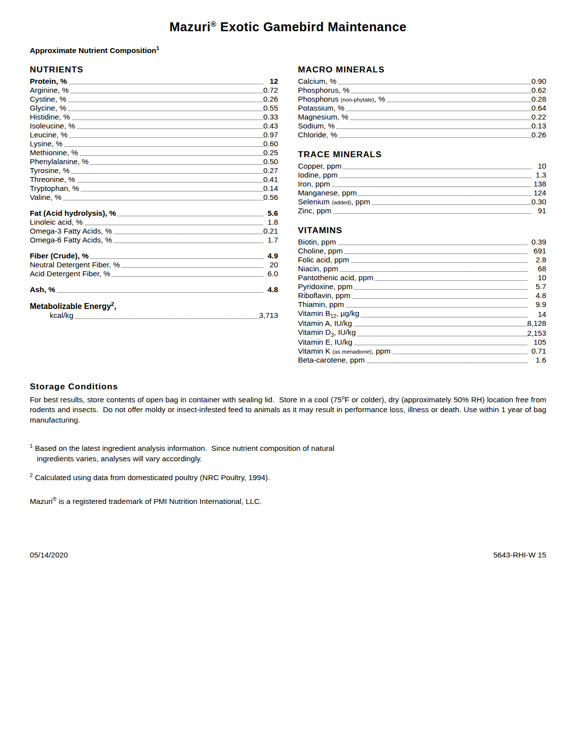Mazuri® Exotic Gamebird Maintenance
Approximate Nutrient Composition1
NUTRIENTS
| Protein, % | 12 |
| Arginine, % | 0.72 |
| Cystine, % | 0.26 |
| Glycine, % | 0.55 |
| Histidine, % | 0.33 |
| Isoleucine, % | 0.43 |
| Leucine, % | 0.97 |
| Lysine, % | 0.60 |
| Methionine, % | 0.25 |
| Phenylalanine, % | 0.50 |
| Tyrosine, % | 0.27 |
| Threonine, % | 0.41 |
| Tryptophan, % | 0.14 |
| Valine, % | 0.56 |
| Fat (Acid hydrolysis), % | 5.6 |
| Linoleic acid, % | 1.8 |
| Omega-3 Fatty Acids, % | 0.21 |
| Omega-6 Fatty Acids, % | 1.7 |
| Fiber (Crude), % | 4.9 |
| Neutral Detergent Fiber, % | 20 |
| Acid Detergent Fiber, % | 6.0 |
| Ash, % | 4.8 |
Metabolizable Energy2,
| kcal/kg | 3,713 |
MACRO MINERALS
| Calcium, % | 0.90 |
| Phosphorus, % | 0.62 |
| Phosphorus (non-phytate) , % | 0.28 |
| Potassium, % | 0.64 |
| Magnesium, % | 0.22 |
| Sodium, % | 0.13 |
| Chloride, % | 0.26 |
TRACE MINERALS
| Copper, ppm | 10 |
| Iodine, ppm | 1.3 |
| Iron, ppm | 138 |
| Manganese, ppm | 124 |
| Selenium (added) , ppm | 0.30 |
| Zinc, ppm | 91 |
VITAMINS
| Biotin, ppm | 0.39 |
| Choline, ppm | 691 |
| Folic acid, ppm | 2.8 |
| Niacin, ppm | 68 |
| Pantothenic acid, ppm | 10 |
| Pyridoxine, ppm | 5.7 |
| Riboflavin, ppm | 4.8 |
| Thiamin, ppm | 9.9 |
| Vitamin B 12 , µg/kg | 14 |
| Vitamin A, IU/kg | 8,128 |
| Vitamin D 3 , IU/kg | 2,153 |
| Vitamin E, IU/kg | 105 |
| Vitamin K (as menadione) , ppm | 0.71 |
| Beta-carotene, ppm | 1.6 |
Storage Conditions
For best results, store contents of open bag in container with sealing lid. Store in a cool (75oF or colder), dry (approximately 50% RH) location free from rodents and insects. Do not offer moldy or insect-infested feed to animals as it may result in performance loss, illness or death. Use within 1 year of bag manufacturing.
1 Based on the latest ingredient analysis information. Since nutrient composition of naturalingredients varies, analyses will vary accordingly.
2 Calculated using data from domesticated poultry (NRC Poultry, 1994).
Mazuri® is a registered trademark of PMI Nutrition International, LLC.
05/14/2020
5643-RHI-W 15